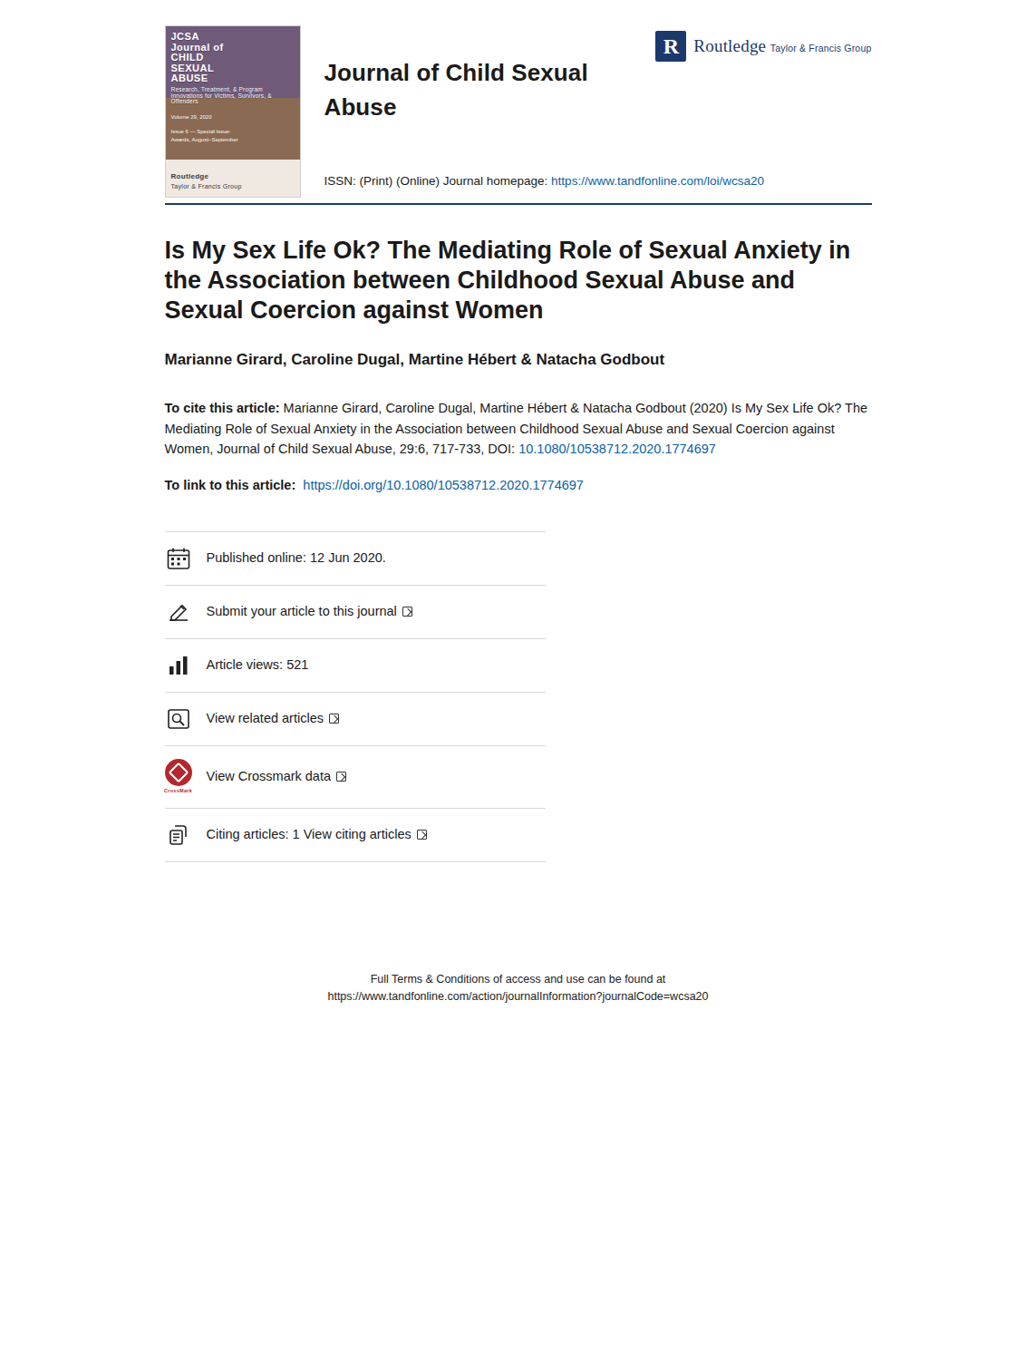JCSA
Journal of
CHILD
SEXUAL
ABUSE Research, Treatment, & Program Innovations for Victims, Survivors, & Offenders
Volume 29, 2020
Issue 6 — Special Issue:
Awards, August–September
Routledge Taylor & Francis Group
Journal of Child Sexual Abuse
R Routledge Taylor & Francis Group
ISSN: (Print) (Online) Journal homepage: https://www.tandfonline.com/loi/wcsa20
Is My Sex Life Ok? The Mediating Role of Sexual Anxiety in the Association between Childhood Sexual Abuse and Sexual Coercion against Women
Marianne Girard, Caroline Dugal, Martine Hébert & Natacha Godbout
To cite this article: Marianne Girard, Caroline Dugal, Martine Hébert & Natacha Godbout (2020) Is My Sex Life Ok? The Mediating Role of Sexual Anxiety in the Association between Childhood Sexual Abuse and Sexual Coercion against Women, Journal of Child Sexual Abuse, 29:6, 717-733, DOI: 10.1080/10538712.2020.1774697
To link to this article: https://doi.org/10.1080/10538712.2020.1774697
Published online: 12 Jun 2020.
Submit your article to this journal
Article views: 521
View related articles
CrossMark View Crossmark data
Citing articles: 1 View citing articles
Full Terms & Conditions of access and use can be found at
https://www.tandfonline.com/action/journalInformation?journalCode=wcsa20